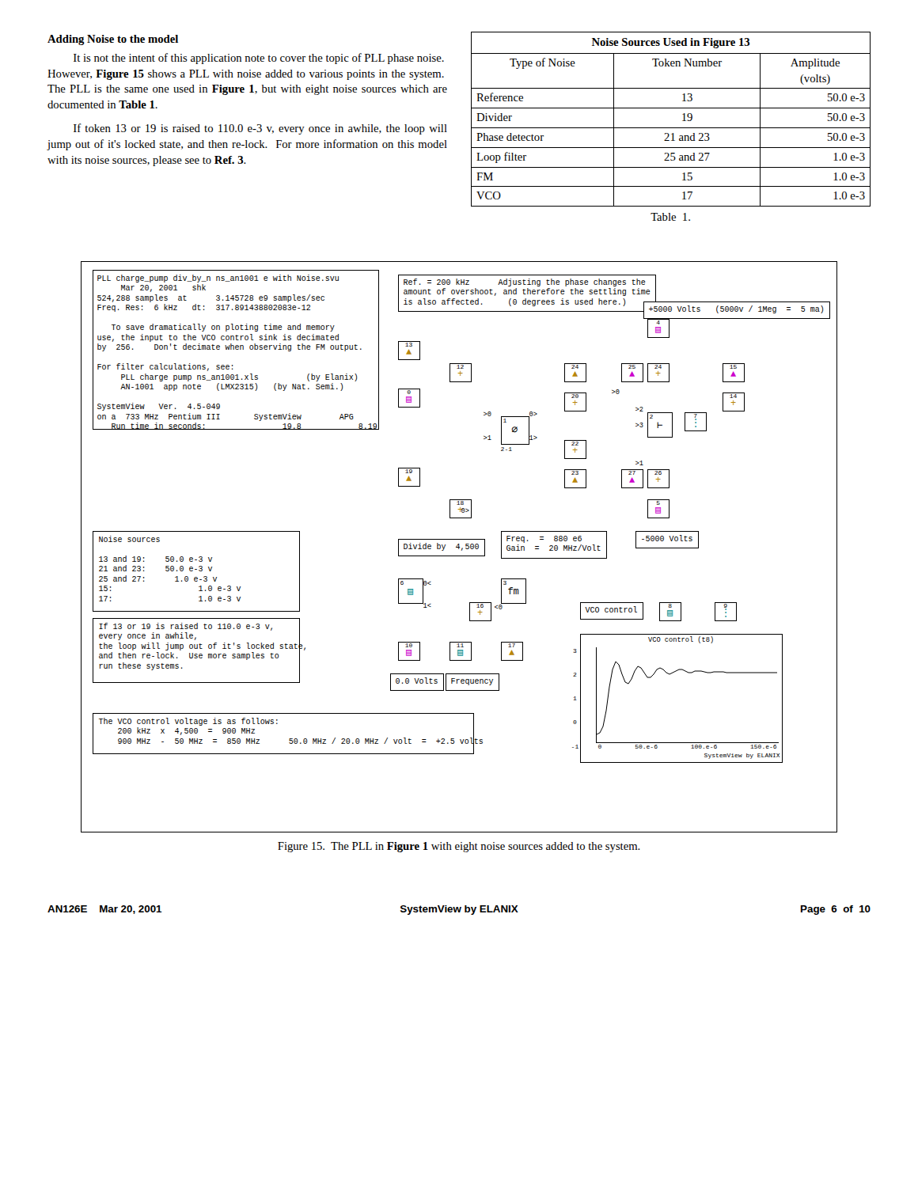Adding Noise to the model
It is not the intent of this application note to cover the topic of PLL phase noise. However, Figure 15 shows a PLL with noise added to various points in the system. The PLL is the same one used in Figure 1, but with eight noise sources which are documented in Table 1.
If token 13 or 19 is raised to 110.0 e-3 v, every once in awhile, the loop will jump out of it's locked state, and then re-lock. For more information on this model with its noise sources, please see to Ref. 3.
Noise Sources Used in Figure 13
| Type of Noise | Token Number | Amplitude (volts) |
| --- | --- | --- |
| Reference | 13 | 50.0 e-3 |
| Divider | 19 | 50.0 e-3 |
| Phase detector | 21 and 23 | 50.0 e-3 |
| Loop filter | 25 and 27 | 1.0 e-3 |
| FM | 15 | 1.0 e-3 |
| VCO | 17 | 1.0 e-3 |
Table 1.
PLL charge_pump div_by_n ns_an1001 e with Noise.svu Mar 20, 2001 shk 524,288 samples at 3.145728 e9 samples/sec Freq. Res: 6 kHz dt: 317.891438802083e-12 To save dramatically on ploting time and memory use, the input to the VCO control sink is decimated by 256. Don't decimate when observing the FM output. For filter calculations, see: PLL charge pump ns_an1001.xls (by Elanix) AN-1001 app note (LMX2315) (by Nat. Semi.) SystemView Ver. 4.5-049 on a 733 MHz Pentium III SystemView APG Run time in seconds: 19.8 8.19
Ref. = 200 kHz Adjusting the phase changes the amount of overshoot, and therefore the settling time is also affected. (0 degrees is used here.)
+5000 Volts (5000v / 1Meg = 5 ma)
Noise sources 13 and 19: 50.0 e-3 v 21 and 23: 50.0 e-3 v 25 and 27: 1.0 e-3 v 15: 1.0 e-3 v 17: 1.0 e-3 v
If 13 or 19 is raised to 110.0 e-3 v, every once in awhile, the loop will jump out of it's locked state, and then re-lock. Use more samples to run these systems.
The VCO control voltage is as follows: 200 kHz x 4,500 = 900 MHz 900 MHz - 50 MHz = 850 MHz 50.0 MHz / 20.0 MHz / volt = +2.5 volts
13▲
0▤
19▲
12+
18+
1
∅
2-1
>0
>1
0>
1>
0>
24▲
20+
22+
23▲
25▲
24+
27▲
26+
4▤
5▤
2
⊢
>2
>3
>1
>0
7⋮
15▲
14+
-5000 Volts
Divide by 4,500
Freq. = 880 e6 Gain = 20 MHz/Volt
6
▤
0<
1<
3
fm
16+
<0
VCO control
8▤
9⋮
10▤
11▤
17▲
0.0 Volts
Frequency
VCO control (t8)
3 2 1 0 -1
0 50.e-6 100.e-6 150.e-6
SystemView by ELANIX
Figure 15. The PLL in Figure 1 with eight noise sources added to the system.
AN126E Mar 20, 2001
SystemView by ELANIX
Page 6 of 10